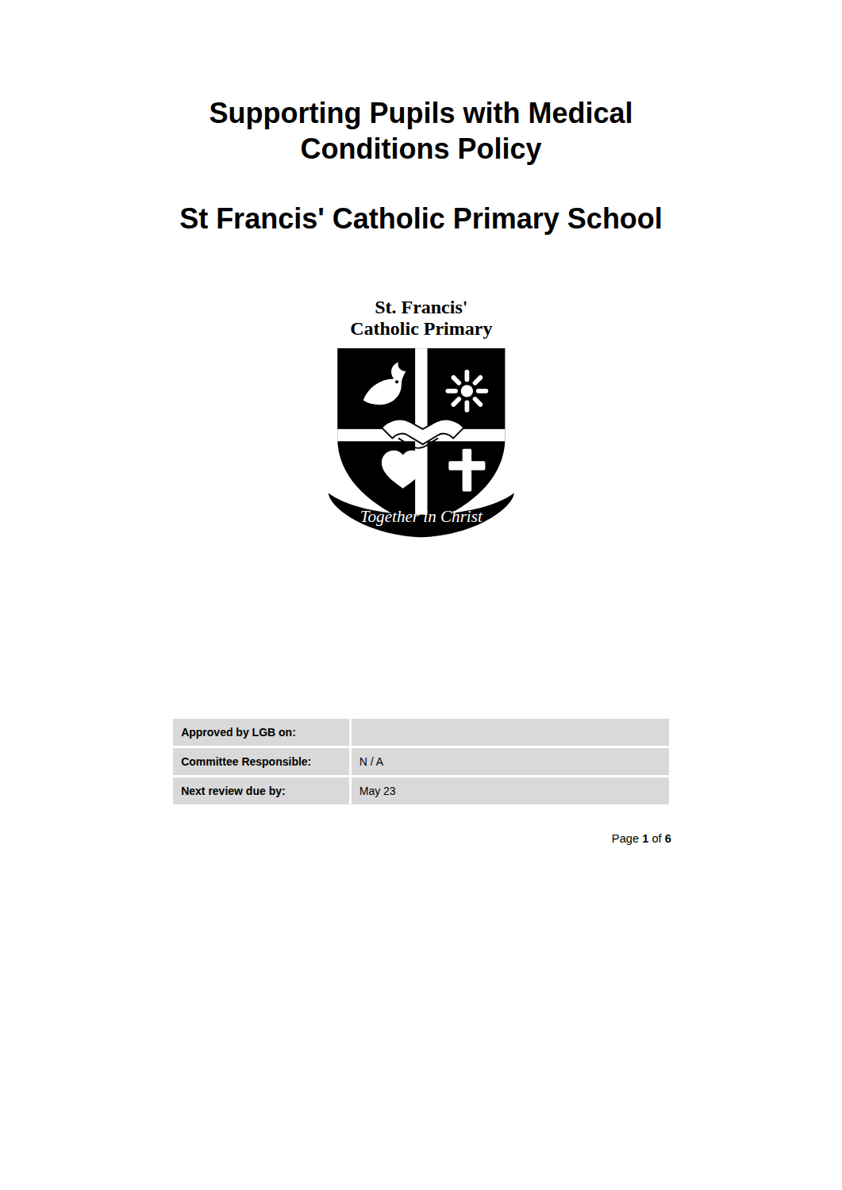Supporting Pupils with Medical Conditions Policy
St Francis' Catholic Primary School
St Francis' Catholic Primary — Together in Christ crest St. Francis' Catholic Primary Together in Christ
| Approved by LGB on: | |
| Committee Responsible: | N / A |
| Next review due by: | May 23 |
Page 1 of 6